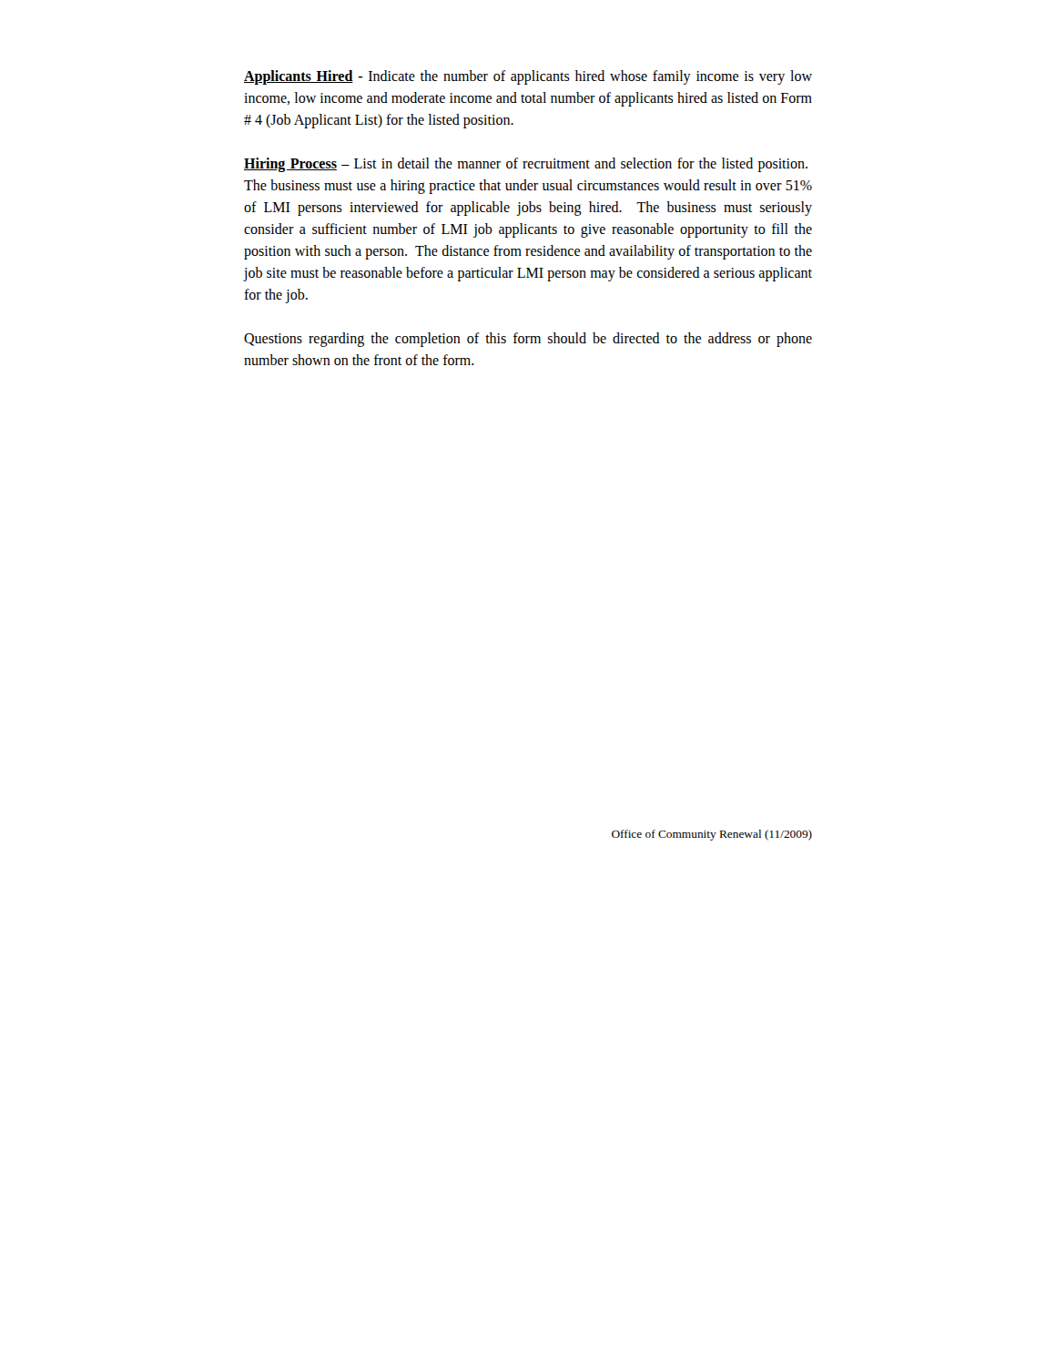Applicants Hired - Indicate the number of applicants hired whose family income is very low income, low income and moderate income and total number of applicants hired as listed on Form # 4 (Job Applicant List) for the listed position.
Hiring Process – List in detail the manner of recruitment and selection for the listed position. The business must use a hiring practice that under usual circumstances would result in over 51% of LMI persons interviewed for applicable jobs being hired. The business must seriously consider a sufficient number of LMI job applicants to give reasonable opportunity to fill the position with such a person. The distance from residence and availability of transportation to the job site must be reasonable before a particular LMI person may be considered a serious applicant for the job.
Questions regarding the completion of this form should be directed to the address or phone number shown on the front of the form.
Office of Community Renewal (11/2009)